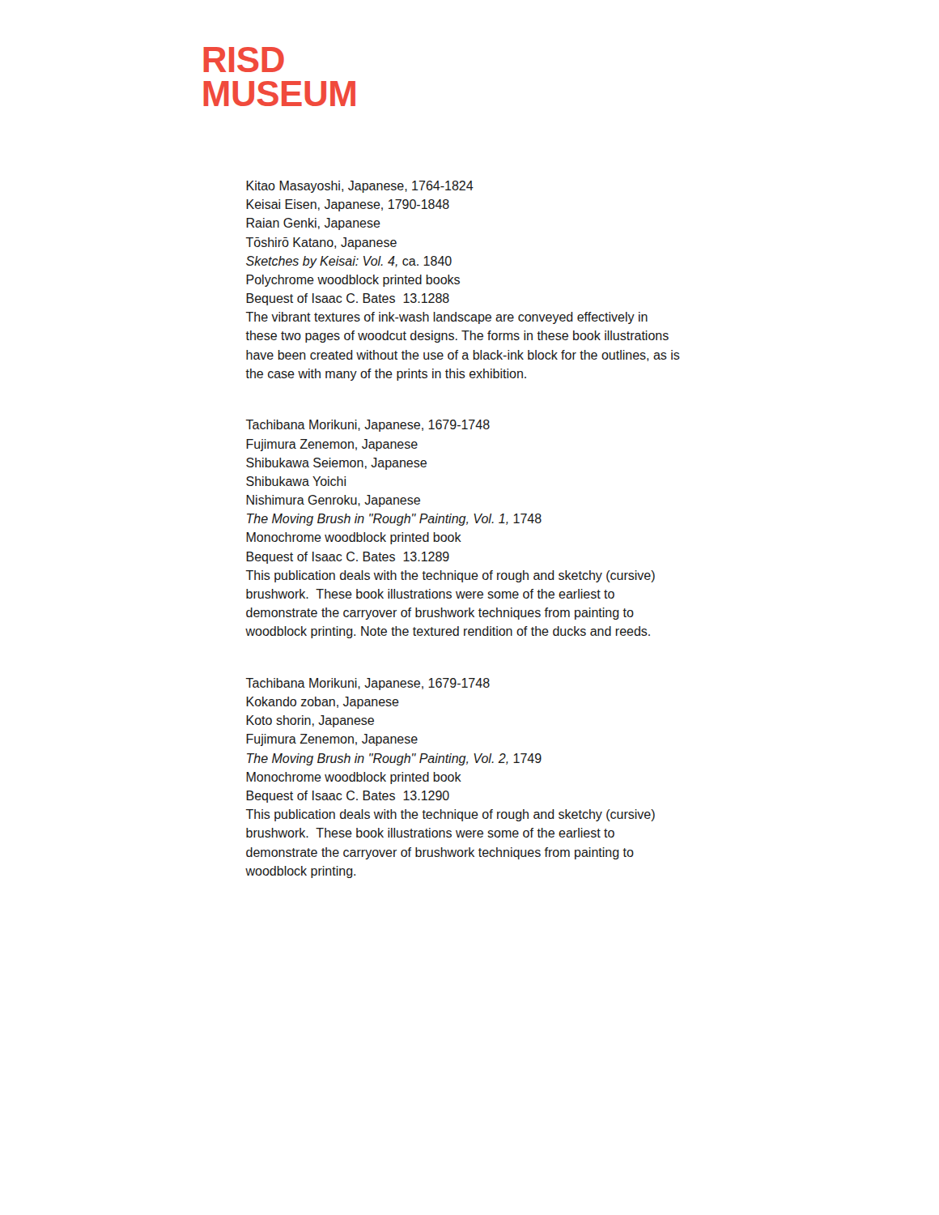RISD Museum
Kitao Masayoshi, Japanese, 1764-1824 Keisai Eisen, Japanese, 1790-1848 Raian Genki, Japanese Tōshirō Katano, Japanese Sketches by Keisai: Vol. 4, ca. 1840 Polychrome woodblock printed books Bequest of Isaac C. Bates 13.1288
The vibrant textures of ink-wash landscape are conveyed effectively in these two pages of woodcut designs. The forms in these book illustrations have been created without the use of a black-ink block for the outlines, as is the case with many of the prints in this exhibition.
Tachibana Morikuni, Japanese, 1679-1748 Fujimura Zenemon, Japanese Shibukawa Seiemon, Japanese Shibukawa Yoichi Nishimura Genroku, Japanese The Moving Brush in "Rough" Painting, Vol. 1, 1748 Monochrome woodblock printed book Bequest of Isaac C. Bates 13.1289
This publication deals with the technique of rough and sketchy (cursive) brushwork. These book illustrations were some of the earliest to demonstrate the carryover of brushwork techniques from painting to woodblock printing. Note the textured rendition of the ducks and reeds.
Tachibana Morikuni, Japanese, 1679-1748 Kokando zoban, Japanese Koto shorin, Japanese Fujimura Zenemon, Japanese The Moving Brush in "Rough" Painting, Vol. 2, 1749 Monochrome woodblock printed book Bequest of Isaac C. Bates 13.1290
This publication deals with the technique of rough and sketchy (cursive) brushwork. These book illustrations were some of the earliest to demonstrate the carryover of brushwork techniques from painting to woodblock printing.